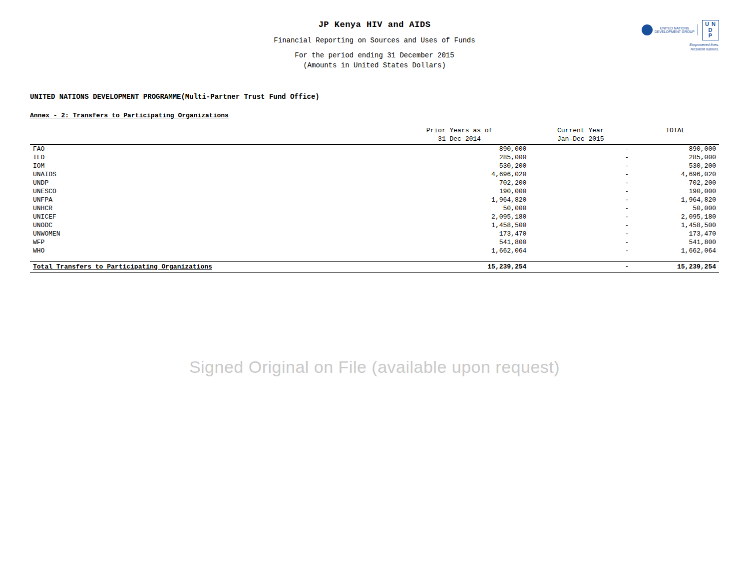JP Kenya HIV and AIDS
Financial Reporting on Sources and Uses of Funds
For the period ending 31 December 2015
(Amounts in United States Dollars)
UNITED NATIONS
DEVELOPMENT GROUP
U N
D
P
Empowered lives.
Resilient nations.
UNITED NATIONS DEVELOPMENT PROGRAMME(Multi-Partner Trust Fund Office)
Annex - 2: Transfers to Participating Organizations
| | Prior Years as of | Current Year | TOTAL |
| --- | --- | --- | --- |
| | 31 Dec 2014 | Jan-Dec 2015 | |
| FAO | 890,000 | - | 890,000 |
| ILO | 285,000 | - | 285,000 |
| IOM | 530,200 | - | 530,200 |
| UNAIDS | 4,696,020 | - | 4,696,020 |
| UNDP | 702,200 | - | 702,200 |
| UNESCO | 190,000 | - | 190,000 |
| UNFPA | 1,964,820 | - | 1,964,820 |
| UNHCR | 50,000 | - | 50,000 |
| UNICEF | 2,095,180 | - | 2,095,180 |
| UNODC | 1,458,500 | - | 1,458,500 |
| UNWOMEN | 173,470 | - | 173,470 |
| WFP | 541,800 | - | 541,800 |
| WHO | 1,662,064 | - | 1,662,064 |
| Total Transfers to Participating Organizations | 15,239,254 | - | 15,239,254 |
Signed Original on File (available upon request)